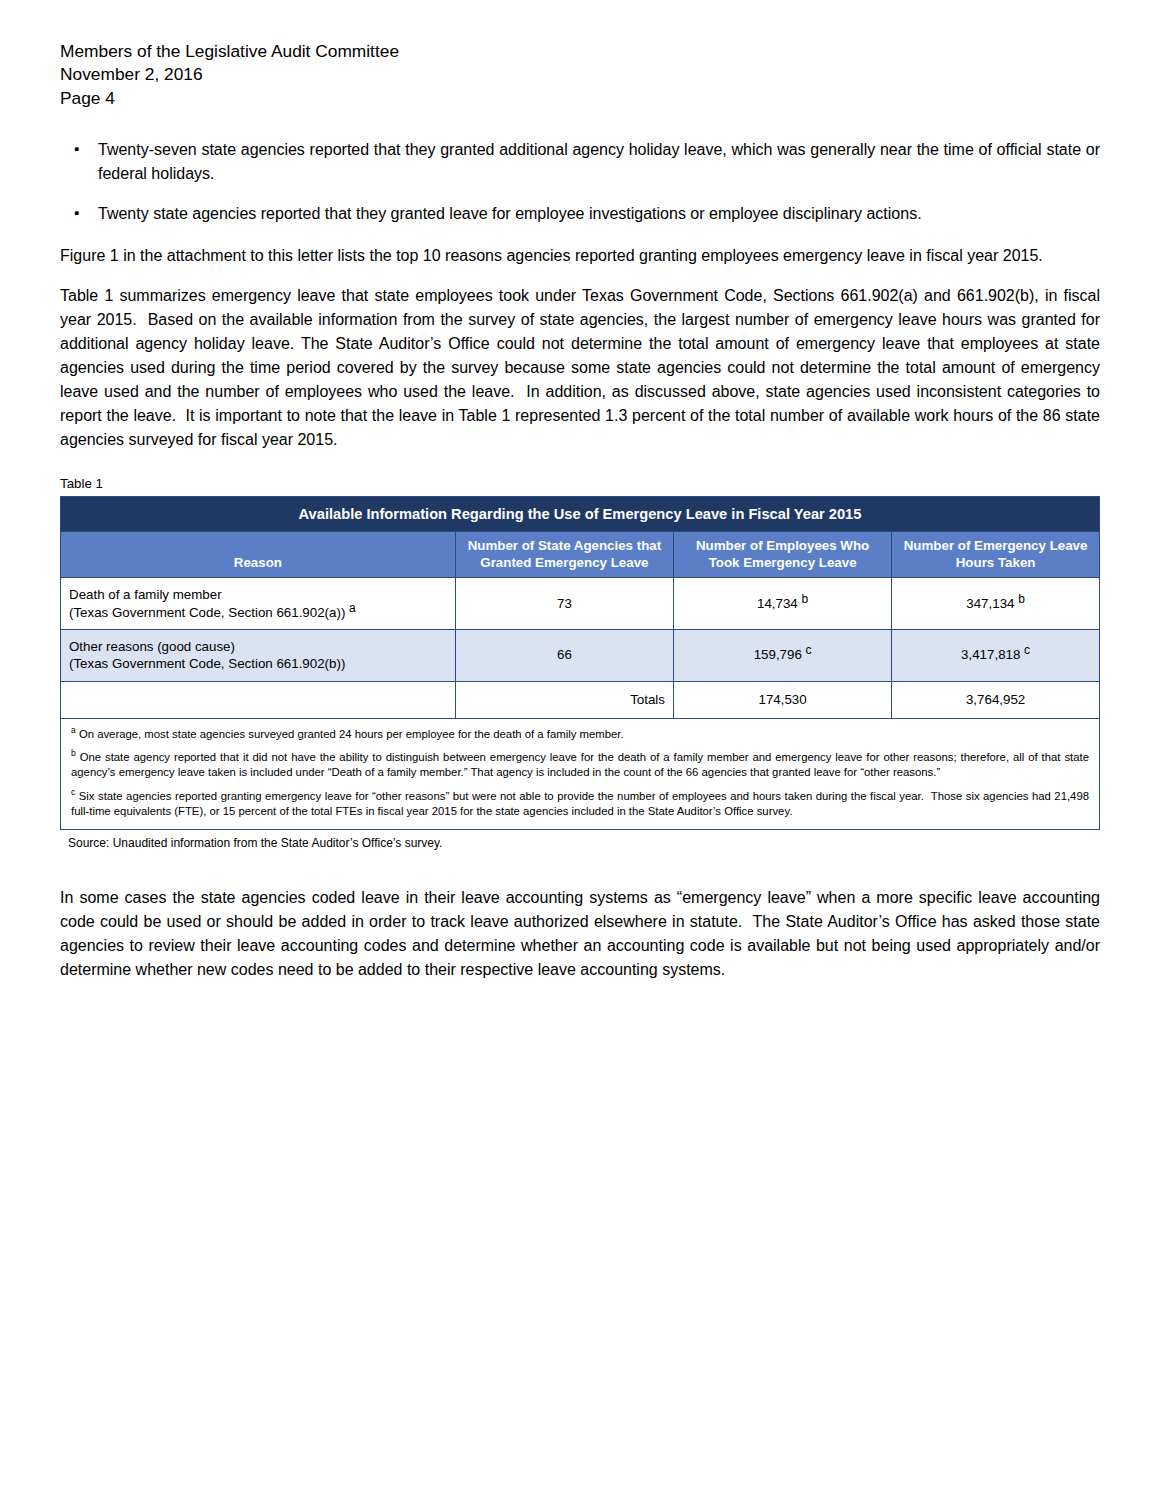Members of the Legislative Audit Committee
November 2, 2016
Page 4
Twenty-seven state agencies reported that they granted additional agency holiday leave, which was generally near the time of official state or federal holidays.
Twenty state agencies reported that they granted leave for employee investigations or employee disciplinary actions.
Figure 1 in the attachment to this letter lists the top 10 reasons agencies reported granting employees emergency leave in fiscal year 2015.
Table 1 summarizes emergency leave that state employees took under Texas Government Code, Sections 661.902(a) and 661.902(b), in fiscal year 2015. Based on the available information from the survey of state agencies, the largest number of emergency leave hours was granted for additional agency holiday leave. The State Auditor’s Office could not determine the total amount of emergency leave that employees at state agencies used during the time period covered by the survey because some state agencies could not determine the total amount of emergency leave used and the number of employees who used the leave. In addition, as discussed above, state agencies used inconsistent categories to report the leave. It is important to note that the leave in Table 1 represented 1.3 percent of the total number of available work hours of the 86 state agencies surveyed for fiscal year 2015.
Table 1
Available Information Regarding the Use of Emergency Leave in Fiscal Year 2015
| Reason | Number of State Agencies that Granted Emergency Leave | Number of Employees Who Took Emergency Leave | Number of Emergency Leave Hours Taken |
| --- | --- | --- | --- |
| Death of a family member (Texas Government Code, Section 661.902(a)) a | 73 | 14,734 b | 347,134 b |
| Other reasons (good cause) (Texas Government Code, Section 661.902(b)) | 66 | 159,796 c | 3,417,818 c |
| | Totals | 174,530 | 3,764,952 |
a On average, most state agencies surveyed granted 24 hours per employee for the death of a family member.
b One state agency reported that it did not have the ability to distinguish between emergency leave for the death of a family member and emergency leave for other reasons; therefore, all of that state agency’s emergency leave taken is included under “Death of a family member.” That agency is included in the count of the 66 agencies that granted leave for “other reasons.”
c Six state agencies reported granting emergency leave for “other reasons” but were not able to provide the number of employees and hours taken during the fiscal year. Those six agencies had 21,498 full-time equivalents (FTE), or 15 percent of the total FTEs in fiscal year 2015 for the state agencies included in the State Auditor’s Office survey.
Source: Unaudited information from the State Auditor’s Office’s survey.
In some cases the state agencies coded leave in their leave accounting systems as “emergency leave” when a more specific leave accounting code could be used or should be added in order to track leave authorized elsewhere in statute. The State Auditor’s Office has asked those state agencies to review their leave accounting codes and determine whether an accounting code is available but not being used appropriately and/or determine whether new codes need to be added to their respective leave accounting systems.